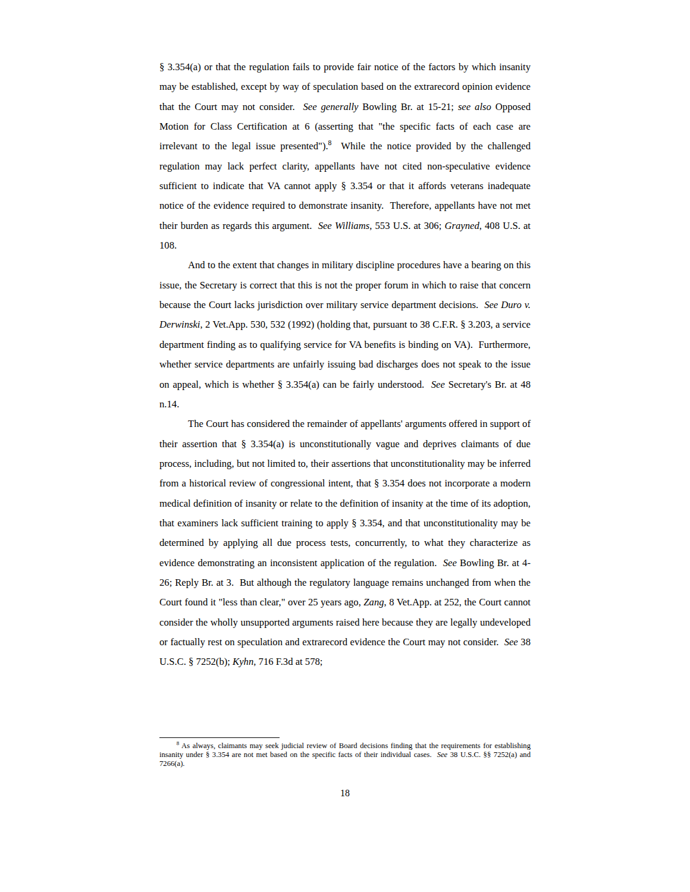§ 3.354(a) or that the regulation fails to provide fair notice of the factors by which insanity may be established, except by way of speculation based on the extrarecord opinion evidence that the Court may not consider. See generally Bowling Br. at 15-21; see also Opposed Motion for Class Certification at 6 (asserting that "the specific facts of each case are irrelevant to the legal issue presented").8 While the notice provided by the challenged regulation may lack perfect clarity, appellants have not cited non-speculative evidence sufficient to indicate that VA cannot apply § 3.354 or that it affords veterans inadequate notice of the evidence required to demonstrate insanity. Therefore, appellants have not met their burden as regards this argument. See Williams, 553 U.S. at 306; Grayned, 408 U.S. at 108.
And to the extent that changes in military discipline procedures have a bearing on this issue, the Secretary is correct that this is not the proper forum in which to raise that concern because the Court lacks jurisdiction over military service department decisions. See Duro v. Derwinski, 2 Vet.App. 530, 532 (1992) (holding that, pursuant to 38 C.F.R. § 3.203, a service department finding as to qualifying service for VA benefits is binding on VA). Furthermore, whether service departments are unfairly issuing bad discharges does not speak to the issue on appeal, which is whether § 3.354(a) can be fairly understood. See Secretary's Br. at 48 n.14.
The Court has considered the remainder of appellants' arguments offered in support of their assertion that § 3.354(a) is unconstitutionally vague and deprives claimants of due process, including, but not limited to, their assertions that unconstitutionality may be inferred from a historical review of congressional intent, that § 3.354 does not incorporate a modern medical definition of insanity or relate to the definition of insanity at the time of its adoption, that examiners lack sufficient training to apply § 3.354, and that unconstitutionality may be determined by applying all due process tests, concurrently, to what they characterize as evidence demonstrating an inconsistent application of the regulation. See Bowling Br. at 4-26; Reply Br. at 3. But although the regulatory language remains unchanged from when the Court found it "less than clear," over 25 years ago, Zang, 8 Vet.App. at 252, the Court cannot consider the wholly unsupported arguments raised here because they are legally undeveloped or factually rest on speculation and extrarecord evidence the Court may not consider. See 38 U.S.C. § 7252(b); Kyhn, 716 F.3d at 578;
8 As always, claimants may seek judicial review of Board decisions finding that the requirements for establishing insanity under § 3.354 are not met based on the specific facts of their individual cases. See 38 U.S.C. §§ 7252(a) and 7266(a).
18